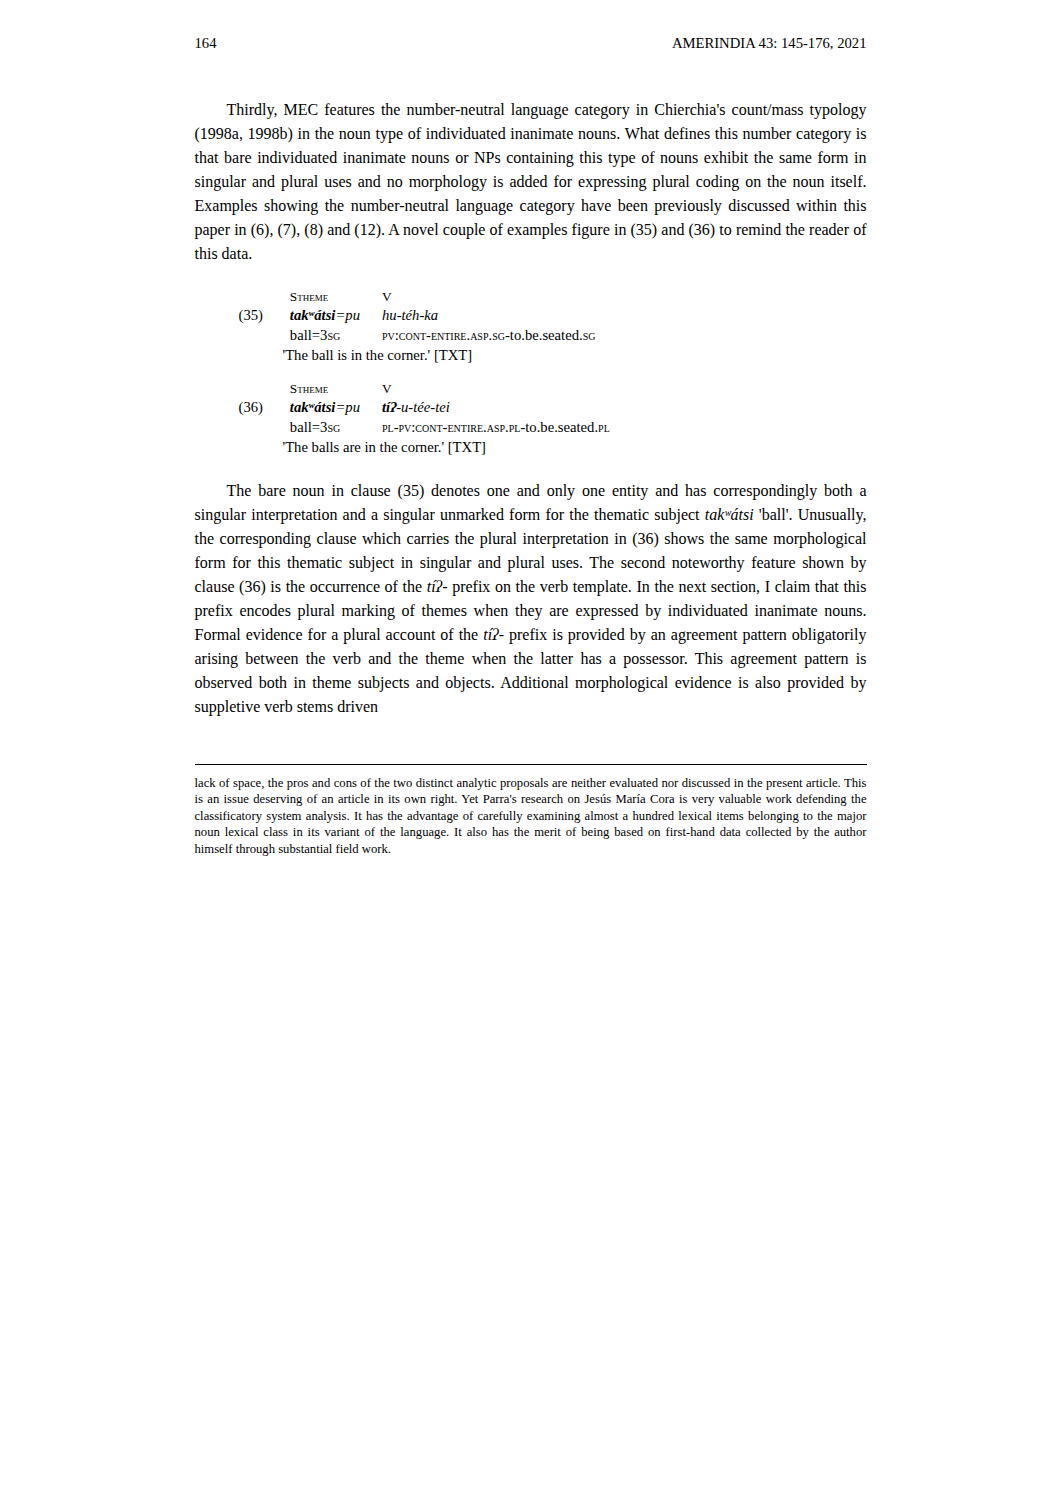164 AMERINDIA 43: 145-176, 2021
Thirdly, MEC features the number-neutral language category in Chierchia's count/mass typology (1998a, 1998b) in the noun type of individuated inanimate nouns. What defines this number category is that bare individuated inanimate nouns or NPs containing this type of nouns exhibit the same form in singular and plural uses and no morphology is added for expressing plural coding on the noun itself. Examples showing the number-neutral language category have been previously discussed within this paper in (6), (7), (8) and (12). A novel couple of examples figure in (35) and (36) to remind the reader of this data.
| | S theme | V |
| (35) | takʷátsi =pu | hu-téh-ka |
| | ball=3 sg | pv:cont-entire.asp.sg -to.be.seated. sg |
'The ball is in the corner.' [TXT]
| | S theme | V |
| (36) | takʷátsi =pu | tíʔ -u-tée-tei |
| | ball=3 sg | pl-pv:cont-entire.asp.pl -to.be.seated. pl |
'The balls are in the corner.' [TXT]
The bare noun in clause (35) denotes one and only one entity and has correspondingly both a singular interpretation and a singular unmarked form for the thematic subject takʷátsi 'ball'. Unusually, the corresponding clause which carries the plural interpretation in (36) shows the same morphological form for this thematic subject in singular and plural uses. The second noteworthy feature shown by clause (36) is the occurrence of the tíʔ- prefix on the verb template. In the next section, I claim that this prefix encodes plural marking of themes when they are expressed by individuated inanimate nouns. Formal evidence for a plural account of the tíʔ- prefix is provided by an agreement pattern obligatorily arising between the verb and the theme when the latter has a possessor. This agreement pattern is observed both in theme subjects and objects. Additional morphological evidence is also provided by suppletive verb stems driven
lack of space, the pros and cons of the two distinct analytic proposals are neither evaluated nor discussed in the present article. This is an issue deserving of an article in its own right. Yet Parra's research on Jesús María Cora is very valuable work defending the classificatory system analysis. It has the advantage of carefully examining almost a hundred lexical items belonging to the major noun lexical class in its variant of the language. It also has the merit of being based on first-hand data collected by the author himself through substantial field work.